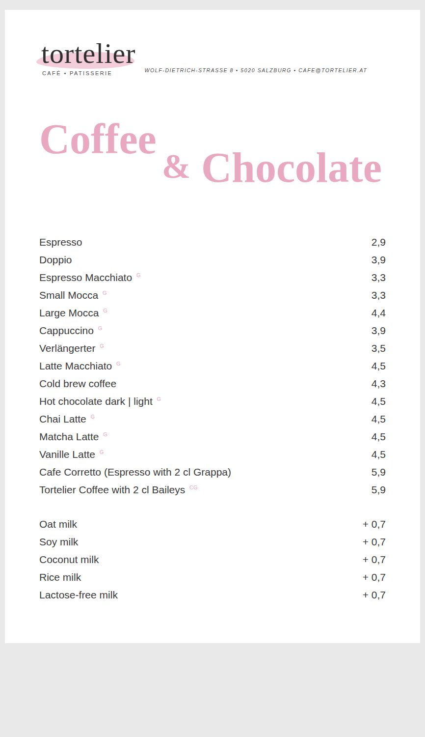tortelier
CAFÉ • PATISSERIE
WOLF-DIETRICH-STRASSE 8 • 5020 SALZBURG • CAFE@TORTELIER.AT
Coffee & Chocolate
Espresso 2,9
Doppio 3,9
Espresso Macchiato G 3,3
Small Mocca G 3,3
Large Mocca G 4,4
Cappuccino G 3,9
Verlängerter G 3,5
Latte Macchiato G 4,5
Cold brew coffee 4,3
Hot chocolate dark | light G 4,5
Chai Latte G 4,5
Matcha Latte G 4,5
Vanille Latte G 4,5
Cafe Corretto (Espresso with 2 cl Grappa) 5,9
Tortelier Coffee with 2 cl Baileys CG 5,9
Oat milk+ 0,7
Soy milk+ 0,7
Coconut milk+ 0,7
Rice milk+ 0,7
Lactose-free milk+ 0,7